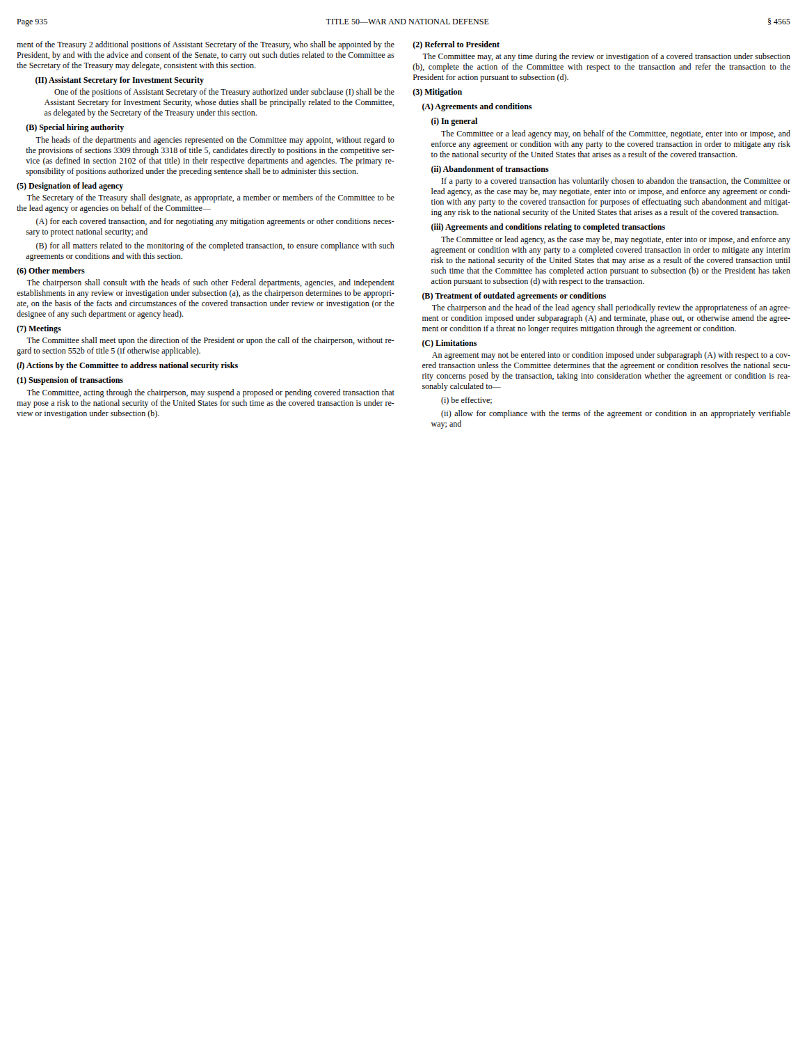Page 935 TITLE 50—WAR AND NATIONAL DEFENSE § 4565
ment of the Treasury 2 additional positions of Assistant Secretary of the Treasury, who shall be appointed by the President, by and with the advice and consent of the Senate, to carry out such duties related to the Committee as the Secretary of the Treasury may delegate, consistent with this section.
(II) Assistant Secretary for Investment Security
One of the positions of Assistant Secretary of the Treasury authorized under subclause (I) shall be the Assistant Secretary for Investment Security, whose duties shall be principally related to the Committee, as delegated by the Secretary of the Treasury under this section.
(B) Special hiring authority
The heads of the departments and agencies represented on the Committee may appoint, without regard to the provisions of sections 3309 through 3318 of title 5, candidates directly to positions in the competitive service (as defined in section 2102 of that title) in their respective departments and agencies. The primary responsibility of positions authorized under the preceding sentence shall be to administer this section.
(5) Designation of lead agency
The Secretary of the Treasury shall designate, as appropriate, a member or members of the Committee to be the lead agency or agencies on behalf of the Committee—
(A) for each covered transaction, and for negotiating any mitigation agreements or other conditions necessary to protect national security; and
(B) for all matters related to the monitoring of the completed transaction, to ensure compliance with such agreements or conditions and with this section.
(6) Other members
The chairperson shall consult with the heads of such other Federal departments, agencies, and independent establishments in any review or investigation under subsection (a), as the chairperson determines to be appropriate, on the basis of the facts and circumstances of the covered transaction under review or investigation (or the designee of any such department or agency head).
(7) Meetings
The Committee shall meet upon the direction of the President or upon the call of the chairperson, without regard to section 552b of title 5 (if otherwise applicable).
(l) Actions by the Committee to address national security risks
(1) Suspension of transactions
The Committee, acting through the chairperson, may suspend a proposed or pending covered transaction that may pose a risk to the national security of the United States for such time as the covered transaction is under review or investigation under subsection (b).
(2) Referral to President
The Committee may, at any time during the review or investigation of a covered transaction under subsection (b), complete the action of the Committee with respect to the transaction and refer the transaction to the President for action pursuant to subsection (d).
(3) Mitigation
(A) Agreements and conditions
(i) In general
The Committee or a lead agency may, on behalf of the Committee, negotiate, enter into or impose, and enforce any agreement or condition with any party to the covered transaction in order to mitigate any risk to the national security of the United States that arises as a result of the covered transaction.
(ii) Abandonment of transactions
If a party to a covered transaction has voluntarily chosen to abandon the transaction, the Committee or lead agency, as the case may be, may negotiate, enter into or impose, and enforce any agreement or condition with any party to the covered transaction for purposes of effectuating such abandonment and mitigating any risk to the national security of the United States that arises as a result of the covered transaction.
(iii) Agreements and conditions relating to completed transactions
The Committee or lead agency, as the case may be, may negotiate, enter into or impose, and enforce any agreement or condition with any party to a completed covered transaction in order to mitigate any interim risk to the national security of the United States that may arise as a result of the covered transaction until such time that the Committee has completed action pursuant to subsection (b) or the President has taken action pursuant to subsection (d) with respect to the transaction.
(B) Treatment of outdated agreements or conditions
The chairperson and the head of the lead agency shall periodically review the appropriateness of an agreement or condition imposed under subparagraph (A) and terminate, phase out, or otherwise amend the agreement or condition if a threat no longer requires mitigation through the agreement or condition.
(C) Limitations
An agreement may not be entered into or condition imposed under subparagraph (A) with respect to a covered transaction unless the Committee determines that the agreement or condition resolves the national security concerns posed by the transaction, taking into consideration whether the agreement or condition is reasonably calculated to—
(i) be effective;
(ii) allow for compliance with the terms of the agreement or condition in an appropriately verifiable way; and